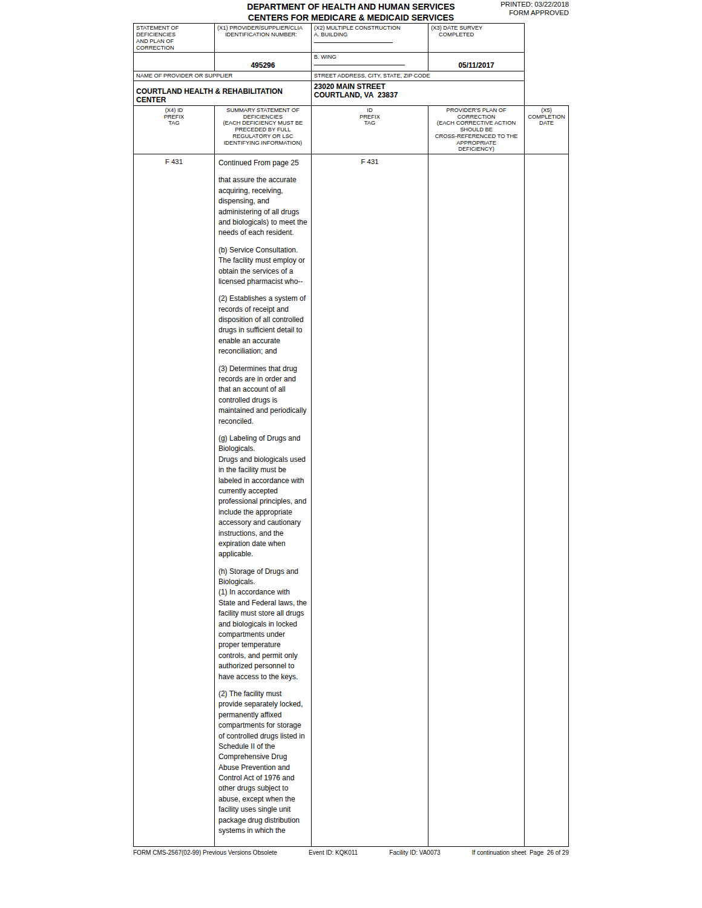PRINTED: 03/22/2018
FORM APPROVED
DEPARTMENT OF HEALTH AND HUMAN SERVICES
CENTERS FOR MEDICARE & MEDICAID SERVICES
| STATEMENT OF DEFICIENCIES AND PLAN OF CORRECTION | (X1) PROVIDER/SUPPLIER/CLIA IDENTIFICATION NUMBER: | (X2) MULTIPLE CONSTRUCTION A. BUILDING | (X3) DATE SURVEY COMPLETED |
| | 495296 | B. WING | 05/11/2017 |
| NAME OF PROVIDER OR SUPPLIER | STREET ADDRESS, CITY, STATE, ZIP CODE |
| COURTLAND HEALTH & REHABILITATION CENTER | 23020 MAIN STREET COURTLAND, VA 23837 |
| (X4) ID PREFIX TAG | SUMMARY STATEMENT OF DEFICIENCIES (EACH DEFICIENCY MUST BE PRECEDED BY FULL REGULATORY OR LSC IDENTIFYING INFORMATION) | ID PREFIX TAG | PROVIDER'S PLAN OF CORRECTION (EACH CORRECTIVE ACTION SHOULD BE CROSS-REFERENCED TO THE APPROPRIATE DEFICIENCY) | (X5) COMPLETION DATE |
| F 431 | Continued From page 25 that assure the accurate acquiring, receiving, dispensing, and administering of all drugs and biologicals) to meet the needs of each resident. (b) Service Consultation. The facility must employ or obtain the services of a licensed pharmacist who-- (2) Establishes a system of records of receipt and disposition of all controlled drugs in sufficient detail to enable an accurate reconciliation; and (3) Determines that drug records are in order and that an account of all controlled drugs is maintained and periodically reconciled. (g) Labeling of Drugs and Biologicals. Drugs and biologicals used in the facility must be labeled in accordance with currently accepted professional principles, and include the appropriate accessory and cautionary instructions, and the expiration date when applicable. (h) Storage of Drugs and Biologicals. (1) In accordance with State and Federal laws, the facility must store all drugs and biologicals in locked compartments under proper temperature controls, and permit only authorized personnel to have access to the keys. (2) The facility must provide separately locked, permanently affixed compartments for storage of controlled drugs listed in Schedule II of the Comprehensive Drug Abuse Prevention and Control Act of 1976 and other drugs subject to abuse, except when the facility uses single unit package drug distribution systems in which the | F 431 | | |
FORM CMS-2567(02-99) Previous Versions Obsolete
Event ID: KQK011
Facility ID: VA0073
If continuation sheet Page 26 of 29